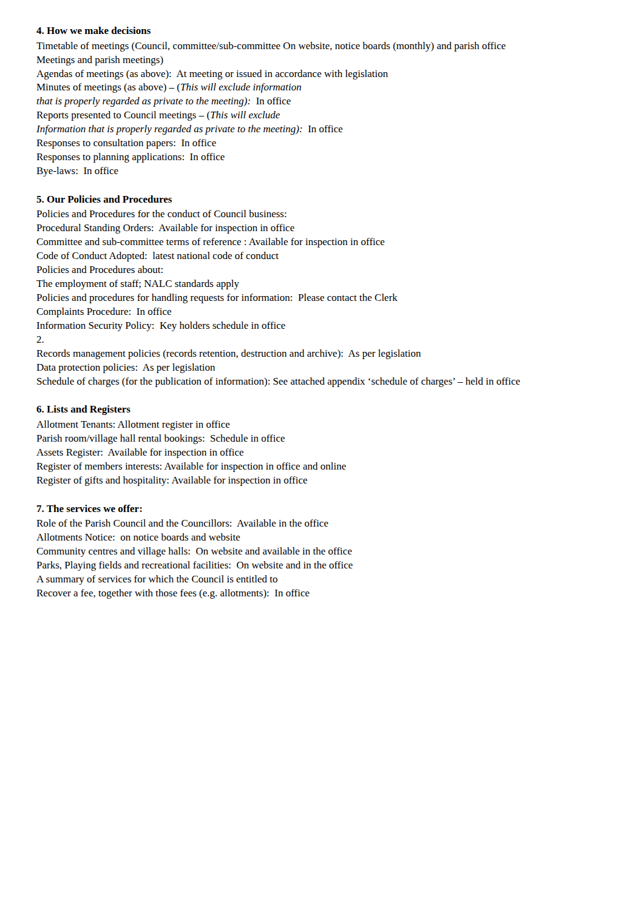4. How we make decisions
Timetable of meetings (Council, committee/sub-committee On website, notice boards (monthly) and parish office
Meetings and parish meetings)
Agendas of meetings (as above): At meeting or issued in accordance with legislation
Minutes of meetings (as above) – (This will exclude information
that is properly regarded as private to the meeting): In office
Reports presented to Council meetings – (This will exclude
Information that is properly regarded as private to the meeting): In office
Responses to consultation papers: In office
Responses to planning applications: In office
Bye-laws: In office
5. Our Policies and Procedures
Policies and Procedures for the conduct of Council business:
Procedural Standing Orders: Available for inspection in office
Committee and sub-committee terms of reference : Available for inspection in office
Code of Conduct Adopted: latest national code of conduct
Policies and Procedures about:
The employment of staff; NALC standards apply
Policies and procedures for handling requests for information: Please contact the Clerk
Complaints Procedure: In office
Information Security Policy: Key holders schedule in office
2.
Records management policies (records retention, destruction and archive): As per legislation
Data protection policies: As per legislation
Schedule of charges (for the publication of information): See attached appendix ‘schedule of charges’ – held in office
6. Lists and Registers
Allotment Tenants: Allotment register in office
Parish room/village hall rental bookings: Schedule in office
Assets Register: Available for inspection in office
Register of members interests: Available for inspection in office and online
Register of gifts and hospitality: Available for inspection in office
7. The services we offer:
Role of the Parish Council and the Councillors: Available in the office
Allotments Notice: on notice boards and website
Community centres and village halls: On website and available in the office
Parks, Playing fields and recreational facilities: On website and in the office
A summary of services for which the Council is entitled to
Recover a fee, together with those fees (e.g. allotments): In office